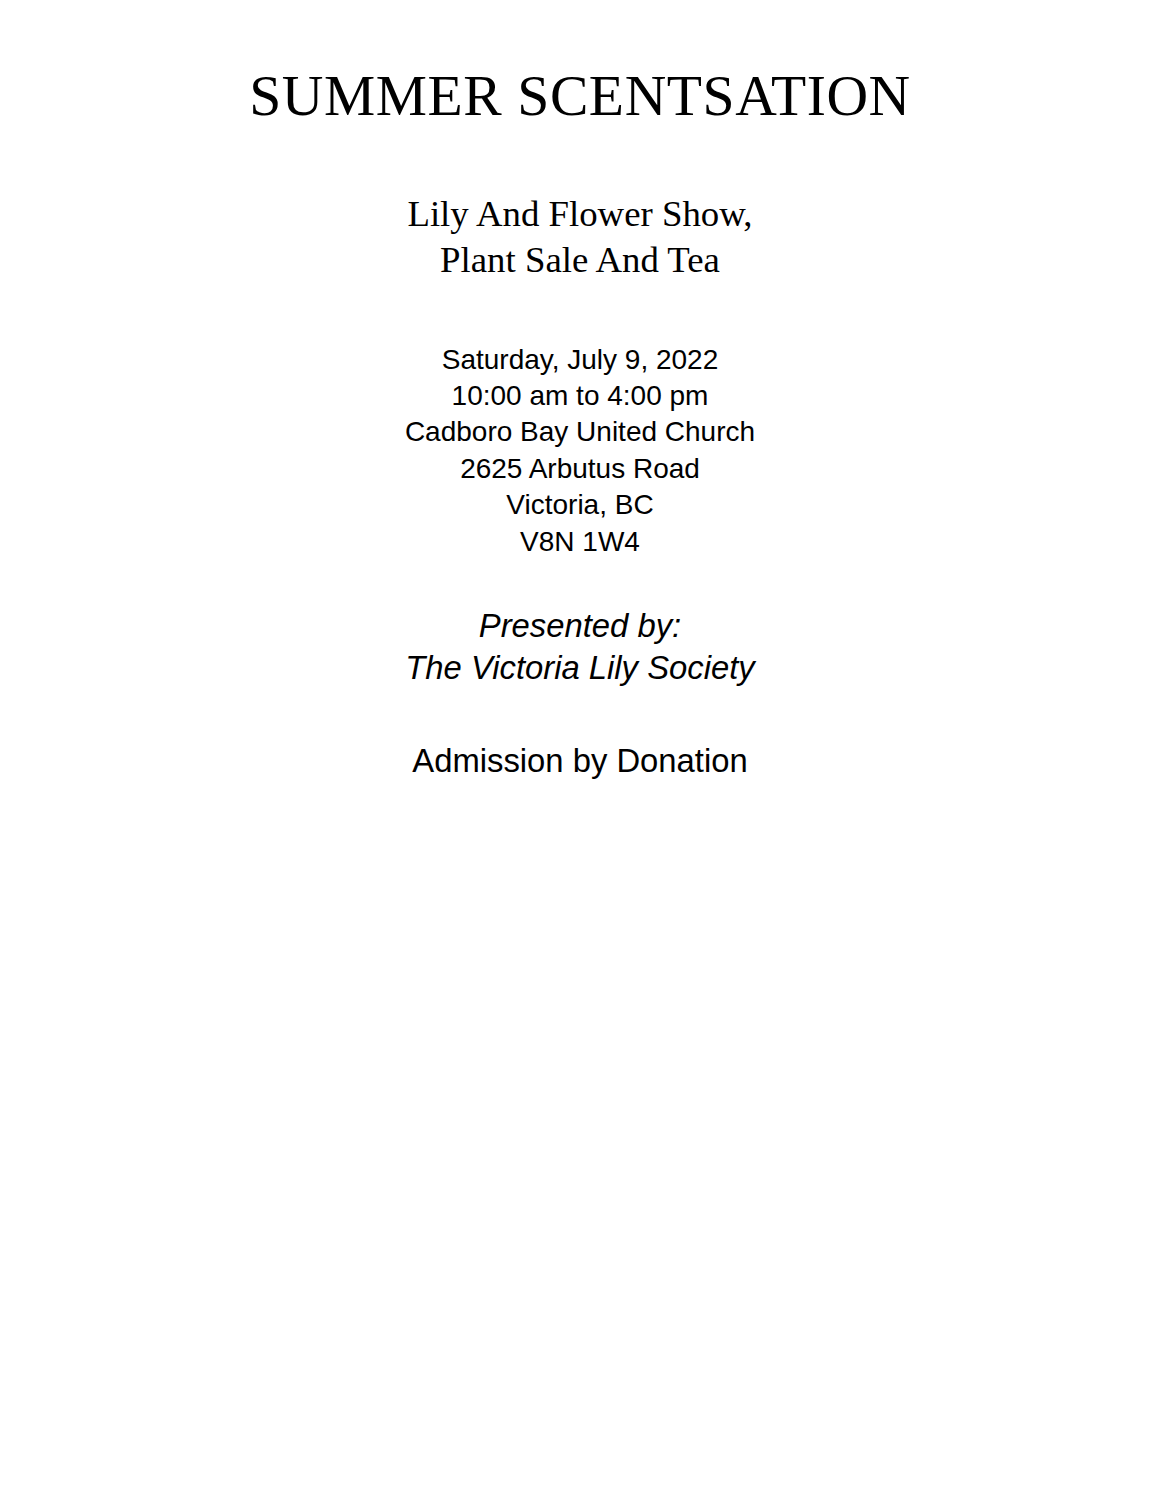SUMMER SCENTSATION
Lily And Flower Show,
Plant Sale And Tea
Saturday, July 9, 2022
10:00 am to 4:00 pm
Cadboro Bay United Church
2625 Arbutus Road
Victoria, BC
V8N 1W4
Presented by:
The Victoria Lily Society
Admission by Donation